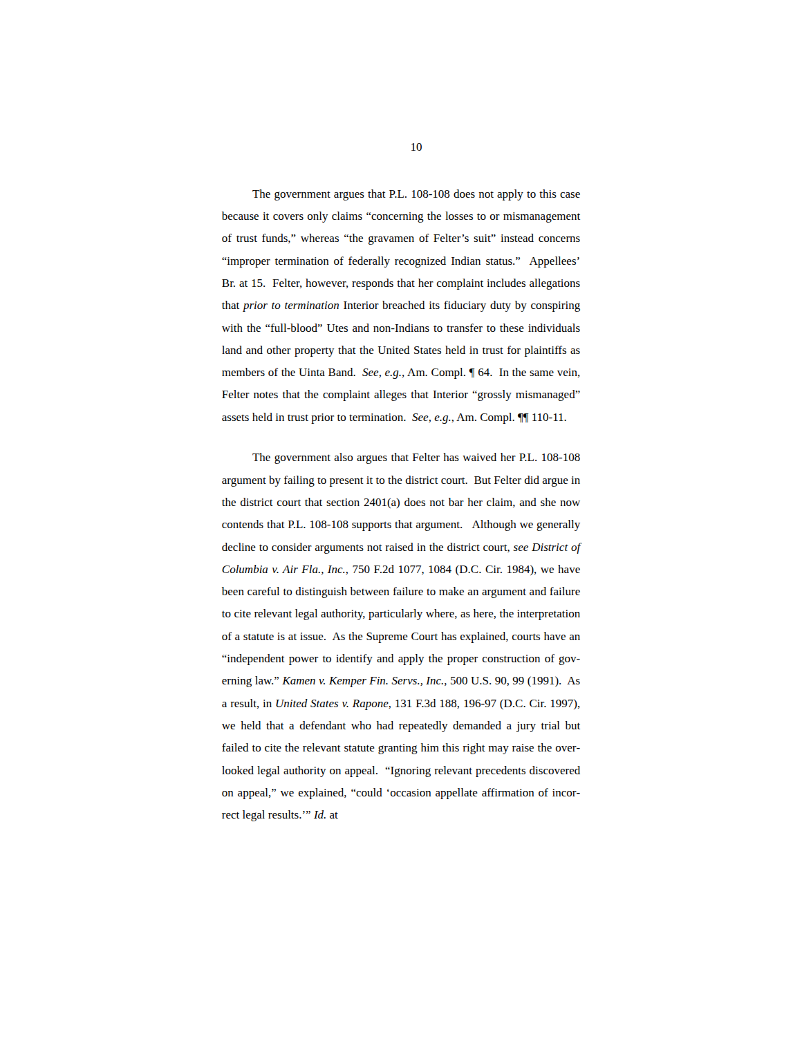10
The government argues that P.L. 108-108 does not apply to this case because it covers only claims “concerning the losses to or mismanagement of trust funds,” whereas “the gravamen of Felter’s suit” instead concerns “improper termination of federally recognized Indian status.” Appellees’ Br. at 15. Felter, however, responds that her complaint includes allegations that prior to termination Interior breached its fiduciary duty by conspiring with the “full-blood” Utes and non-Indians to transfer to these individuals land and other property that the United States held in trust for plaintiffs as members of the Uinta Band. See, e.g., Am. Compl. ¶ 64. In the same vein, Felter notes that the complaint alleges that Interior “grossly mismanaged” assets held in trust prior to termination. See, e.g., Am. Compl. ¶¶ 110-11.
The government also argues that Felter has waived her P.L. 108-108 argument by failing to present it to the district court. But Felter did argue in the district court that section 2401(a) does not bar her claim, and she now contends that P.L. 108-108 supports that argument. Although we generally decline to consider arguments not raised in the district court, see District of Columbia v. Air Fla., Inc., 750 F.2d 1077, 1084 (D.C. Cir. 1984), we have been careful to distinguish between failure to make an argument and failure to cite relevant legal authority, particularly where, as here, the interpretation of a statute is at issue. As the Supreme Court has explained, courts have an “independent power to identify and apply the proper construction of governing law.” Kamen v. Kemper Fin. Servs., Inc., 500 U.S. 90, 99 (1991). As a result, in United States v. Rapone, 131 F.3d 188, 196-97 (D.C. Cir. 1997), we held that a defendant who had repeatedly demanded a jury trial but failed to cite the relevant statute granting him this right may raise the overlooked legal authority on appeal. “Ignoring relevant precedents discovered on appeal,” we explained, “could ‘occasion appellate affirmation of incorrect legal results.’” Id. at